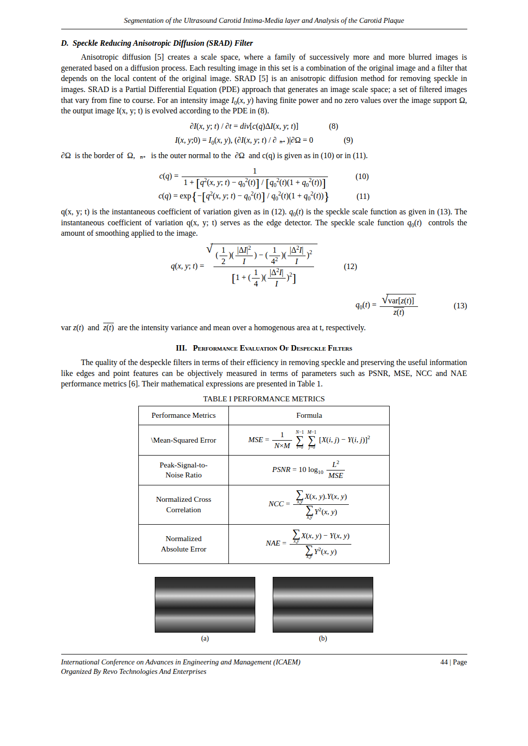Segmentation of the Ultrasound Carotid Intima-Media layer and Analysis of the Carotid Plaque
D. Speckle Reducing Anisotropic Diffusion (SRAD) Filter
Anisotropic diffusion [5] creates a scale space, where a family of successively more and more blurred images is generated based on a diffusion process. Each resulting image in this set is a combination of the original image and a filter that depends on the local content of the original image. SRAD [5] is an anisotropic diffusion method for removing speckle in images. SRAD is a Partial Differential Equation (PDE) approach that generates an image scale space; a set of filtered images that vary from fine to course. For an intensity image I0(x, y) having finite power and no zero values over the image support Ω, the output image I(x, y; t) is evolved according to the PDE in (8).
∂I(x, y; t) / ∂t = div[c(q)ΔI(x, y; t)]
(8)
I(x, y;0) = I0(x, y), (∂I(x, y; t) / ∂ →n)|∂Ω = 0
(9)
∂Ω is the border of Ω, →n is the outer normal to the ∂Ω and c(q) is given as in (10) or in (11).
c(q) = 1 1 + [q2(x, y; t) − q02(t)] / [q02(t)(1 + q02(t))]
(10)
c(q) = exp{−[q2(x, y; t) − q02(t)] / q02(t)(1 + q02(t))}
(11)
q(x, y; t) is the instantaneous coefficient of variation given as in (12). q0(t) is the speckle scale function as given in (13). The instantaneous coefficient of variation q(x, y; t) serves as the edge detector. The speckle scale function q0(t) controls the amount of smoothing applied to the image.
q(x, y; t) = (12)(|ΔI|2 I) − (142)(|Δ2I|I)2 [1 + (14)(|Δ2I|I)2]
(12)
q0(t) = var[z(t)] z(t)
(13)
var z(t) and z(t) are the intensity variance and mean over a homogenous area at t, respectively.
III. Performance Evaluation Of Despeckle Filters
The quality of the despeckle filters in terms of their efficiency in removing speckle and preserving the useful information like edges and point features can be objectively measured in terms of parameters such as PSNR, MSE, NCC and NAE performance metrics [6]. Their mathematical expressions are presented in Table 1.
TABLE I PERFORMANCE METRICS
| Performance Metrics | Formula |
| --- | --- |
| \Mean-Squared Error | MSE = 1 N × M N −1 ∑ i =0 M −1 ∑ j =0 [ X ( i , j ) − Y ( i , j )] 2 |
| Peak-Signal-to- Noise Ratio | PSNR = 10 log 10 L 2 MSE |
| Normalized Cross Correlation | NCC = ∑ x , y X ( x , y ). Y ( x , y ) ∑ x , y Y 2 ( x , y ) |
| Normalized Absolute Error | NAE = ∑ x , y X ( x , y ) − Y ( x , y ) ∑ x , y Y 2 ( x , y ) |
(a)
(b)
International Conference on Advances in Engineering and Management (ICAEM)
Organized By Revo Technologies And Enterprises
44 | Page